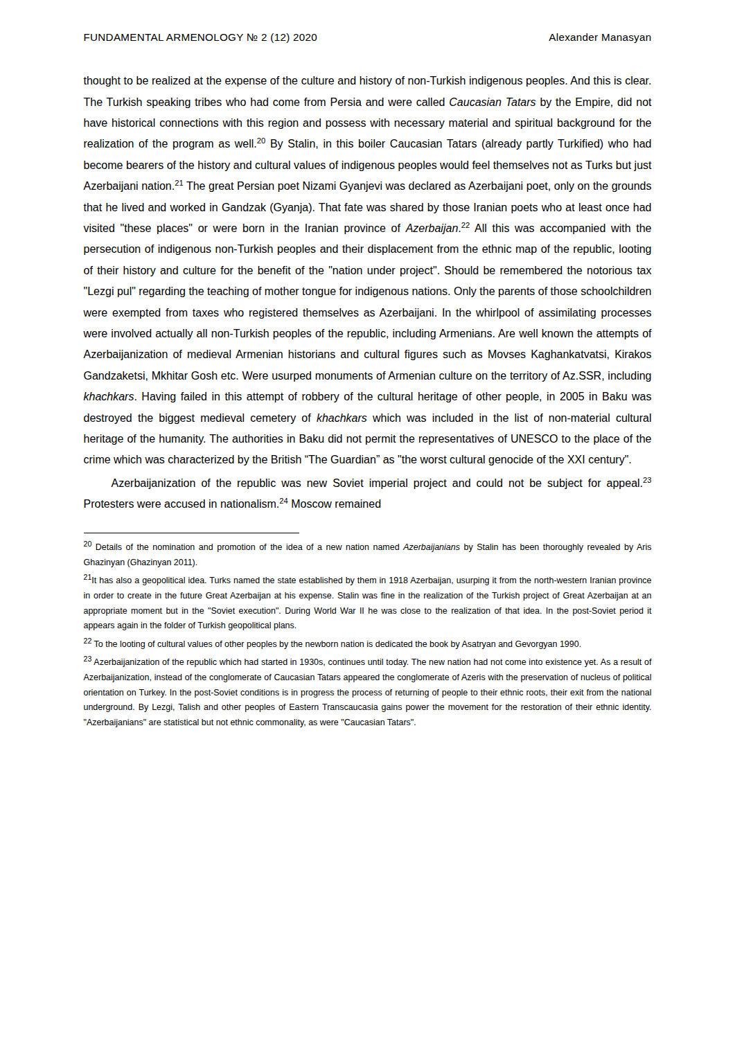FUNDAMENTAL ARMENOLOGY № 2 (12) 2020 Alexander Manasyan
thought to be realized at the expense of the culture and history of non-Turkish indigenous peoples. And this is clear. The Turkish speaking tribes who had come from Persia and were called Caucasian Tatars by the Empire, did not have historical connections with this region and possess with necessary material and spiritual background for the realization of the program as well.20 By Stalin, in this boiler Caucasian Tatars (already partly Turkified) who had become bearers of the history and cultural values of indigenous peoples would feel themselves not as Turks but just Azerbaijani nation.21 The great Persian poet Nizami Gyanjevi was declared as Azerbaijani poet, only on the grounds that he lived and worked in Gandzak (Gyanja). That fate was shared by those Iranian poets who at least once had visited "these places" or were born in the Iranian province of Azerbaijan.22 All this was accompanied with the persecution of indigenous non-Turkish peoples and their displacement from the ethnic map of the republic, looting of their history and culture for the benefit of the "nation under project". Should be remembered the notorious tax "Lezgi pul" regarding the teaching of mother tongue for indigenous nations. Only the parents of those schoolchildren were exempted from taxes who registered themselves as Azerbaijani. In the whirlpool of assimilating processes were involved actually all non-Turkish peoples of the republic, including Armenians. Are well known the attempts of Azerbaijanization of medieval Armenian historians and cultural figures such as Movses Kaghankatvatsi, Kirakos Gandzaketsi, Mkhitar Gosh etc. Were usurped monuments of Armenian culture on the territory of Az.SSR, including khachkars. Having failed in this attempt of robbery of the cultural heritage of other people, in 2005 in Baku was destroyed the biggest medieval cemetery of khachkars which was included in the list of non-material cultural heritage of the humanity. The authorities in Baku did not permit the representatives of UNESCO to the place of the crime which was characterized by the British “The Guardian” as "the worst cultural genocide of the XXI century".
Azerbaijanization of the republic was new Soviet imperial project and could not be subject for appeal.23 Protesters were accused in nationalism.24 Moscow remained
20 Details of the nomination and promotion of the idea of a new nation named Azerbaijanians by Stalin has been thoroughly revealed by Aris Ghazinyan (Ghazinyan 2011).
21It has also a geopolitical idea. Turks named the state established by them in 1918 Azerbaijan, usurping it from the north-western Iranian province in order to create in the future Great Azerbaijan at his expense. Stalin was fine in the realization of the Turkish project of Great Azerbaijan at an appropriate moment but in the "Soviet execution". During World War II he was close to the realization of that idea. In the post-Soviet period it appears again in the folder of Turkish geopolitical plans.
22 To the looting of cultural values of other peoples by the newborn nation is dedicated the book by Asatryan and Gevorgyan 1990.
23 Azerbaijanization of the republic which had started in 1930s, continues until today. The new nation had not come into existence yet. As a result of Azerbaijanization, instead of the conglomerate of Caucasian Tatars appeared the conglomerate of Azeris with the preservation of nucleus of political orientation on Turkey. In the post-Soviet conditions is in progress the process of returning of people to their ethnic roots, their exit from the national underground. By Lezgi, Talish and other peoples of Eastern Transcaucasia gains power the movement for the restoration of their ethnic identity. "Azerbaijanians" are statistical but not ethnic commonality, as were "Caucasian Tatars".